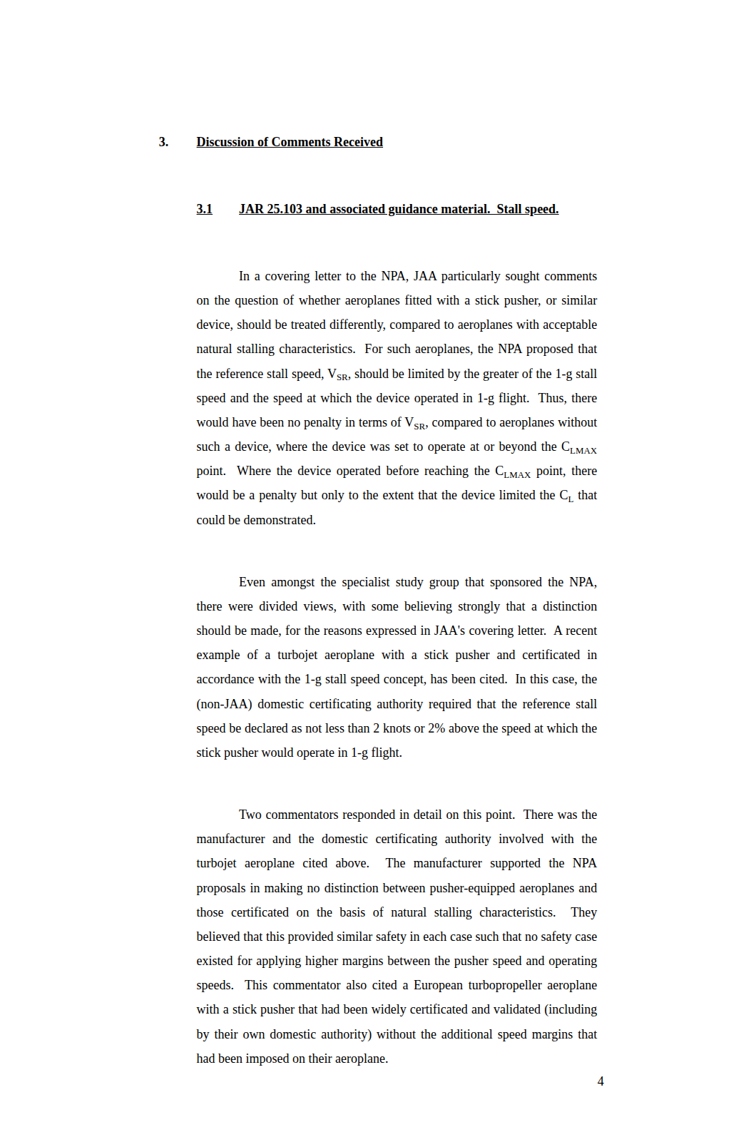3. Discussion of Comments Received
3.1 JAR 25.103 and associated guidance material. Stall speed.
In a covering letter to the NPA, JAA particularly sought comments on the question of whether aeroplanes fitted with a stick pusher, or similar device, should be treated differently, compared to aeroplanes with acceptable natural stalling characteristics. For such aeroplanes, the NPA proposed that the reference stall speed, VSR, should be limited by the greater of the 1-g stall speed and the speed at which the device operated in 1-g flight. Thus, there would have been no penalty in terms of VSR, compared to aeroplanes without such a device, where the device was set to operate at or beyond the CLMAX point. Where the device operated before reaching the CLMAX point, there would be a penalty but only to the extent that the device limited the CL that could be demonstrated.
Even amongst the specialist study group that sponsored the NPA, there were divided views, with some believing strongly that a distinction should be made, for the reasons expressed in JAA's covering letter. A recent example of a turbojet aeroplane with a stick pusher and certificated in accordance with the 1-g stall speed concept, has been cited. In this case, the (non-JAA) domestic certificating authority required that the reference stall speed be declared as not less than 2 knots or 2% above the speed at which the stick pusher would operate in 1-g flight.
Two commentators responded in detail on this point. There was the manufacturer and the domestic certificating authority involved with the turbojet aeroplane cited above. The manufacturer supported the NPA proposals in making no distinction between pusher-equipped aeroplanes and those certificated on the basis of natural stalling characteristics. They believed that this provided similar safety in each case such that no safety case existed for applying higher margins between the pusher speed and operating speeds. This commentator also cited a European turbopropeller aeroplane with a stick pusher that had been widely certificated and validated (including by their own domestic authority) without the additional speed margins that had been imposed on their aeroplane.
4